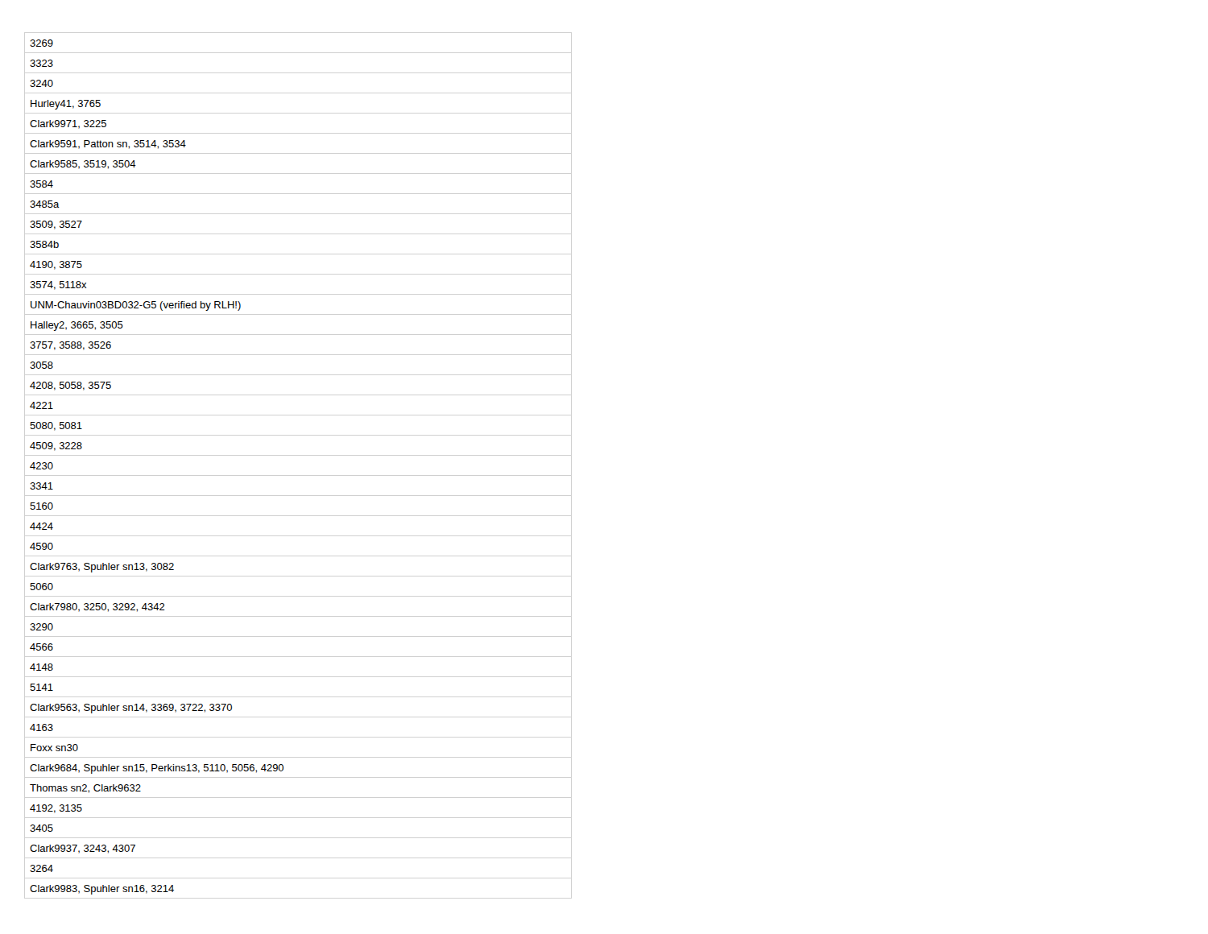| 3269 |
| 3323 |
| 3240 |
| Hurley41, 3765 |
| Clark9971, 3225 |
| Clark9591, Patton sn, 3514, 3534 |
| Clark9585, 3519, 3504 |
| 3584 |
| 3485a |
| 3509, 3527 |
| 3584b |
| 4190, 3875 |
| 3574, 5118x |
| UNM-Chauvin03BD032-G5 (verified by RLH!) |
| Halley2, 3665, 3505 |
| 3757, 3588, 3526 |
| 3058 |
| 4208, 5058, 3575 |
| 4221 |
| 5080, 5081 |
| 4509, 3228 |
| 4230 |
| 3341 |
| 5160 |
| 4424 |
| 4590 |
| Clark9763, Spuhler sn13, 3082 |
| 5060 |
| Clark7980, 3250, 3292, 4342 |
| 3290 |
| 4566 |
| 4148 |
| 5141 |
| Clark9563, Spuhler sn14, 3369, 3722, 3370 |
| 4163 |
| Foxx sn30 |
| Clark9684, Spuhler sn15, Perkins13, 5110, 5056, 4290 |
| Thomas sn2, Clark9632 |
| 4192, 3135 |
| 3405 |
| Clark9937, 3243, 4307 |
| 3264 |
| Clark9983, Spuhler sn16, 3214 |